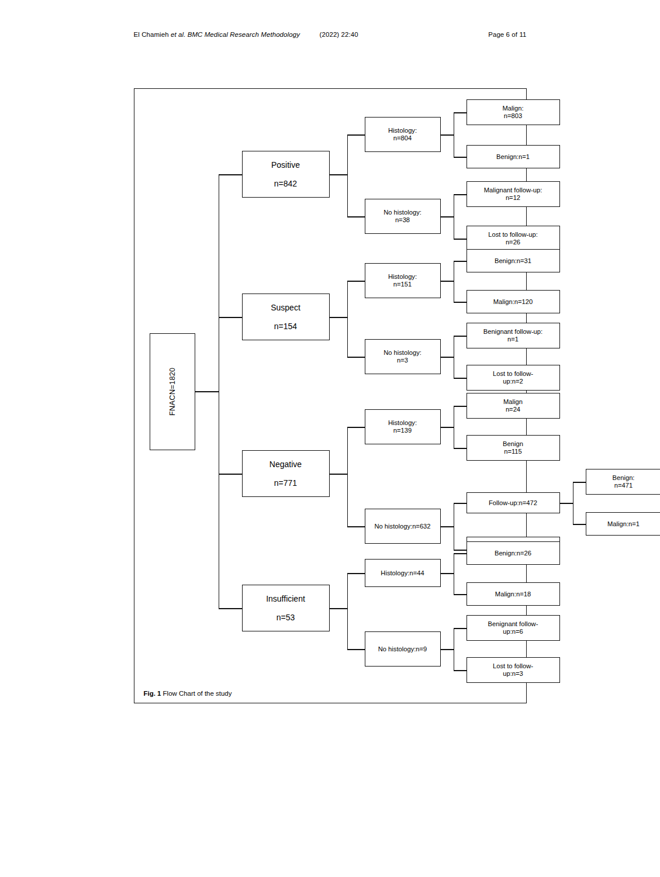El Chamieh et al. BMC Medical Research Methodology
(2022) 22:40
Page 6 of 11
FNAC N=1820
Positive
n=842
Suspect
n=154
Negative
n=771
Insufficient
n=53
Histology:
n=804
Malign:
n=803
Benign:n=1
No histology:
n=38
Malignant follow-up:
n=12
Lost to follow-up:
n=26
Histology:
n=151
Benign:n=31
Malign:n=120
No histology:
n=3
Benignant follow-up:
n=1
Lost to follow-
up:n=2
Histology:
n=139
Malign
n=24
Benign
n=115
No histology:n=632
Follow-up:n=472
Lost to follow-up:
n=160
Benign:
n=471
Malign:n=1
Histology:n=44
Benign:n=26
Malign:n=18
No histology:n=9
Benignant follow-
up:n=6
Lost to follow-
up:n=3
Fig. 1 Flow Chart of the study